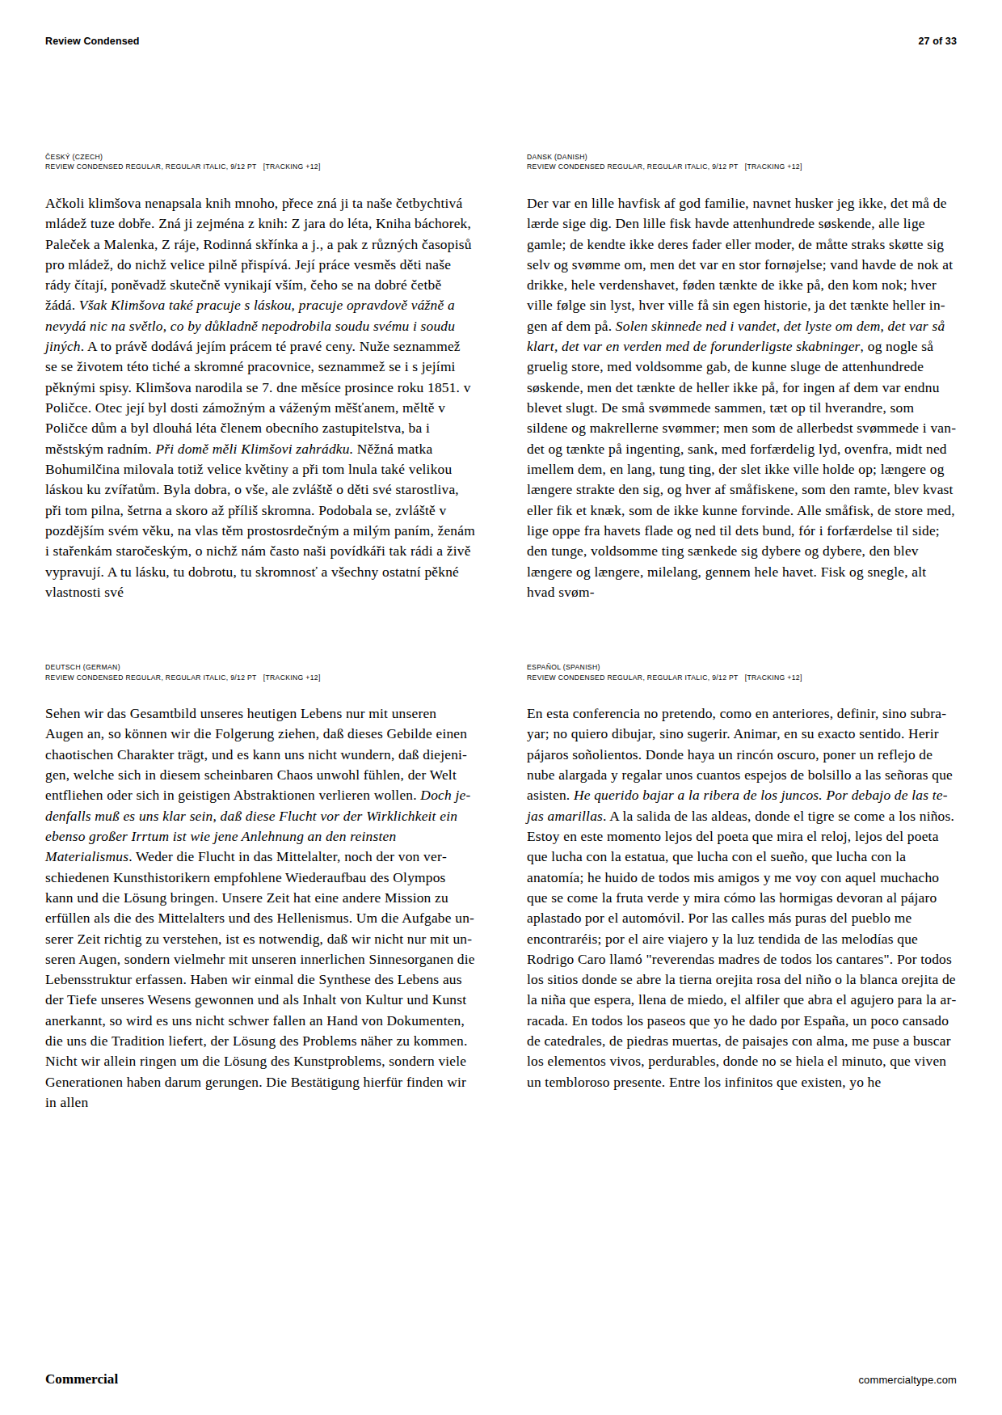Review Condensed
27 of 33
Český (Czech) Review Condensed Regular, Regular Italic, 9/12 pt [Tracking +12]
Ačkoli klimšova nenapsala knih mnoho, přece zná ji ta naše četbychtivá mládež tuze dobře. Zná ji zejména z knih: Z jara do léta, Kniha báchorek, Paleček a Malenka, Z ráje, Rodinná skřínka a j., a pak z různých časopisů pro mládež, do nichž velice pilně přispívá. Její práce vesměs děti naše rády čítají, poněvadž skutečně vynikají vším, čeho se na dobré četbě žádá. Však Klimšova také pracuje s láskou, pracuje opravdově vážně a nevydá nic na světlo, co by důkladně nepodrobila soudu svému i soudu jiných. A to právě dodává jejím prácem té pravé ceny. Nuže seznammež se se životem této tiché a skromné pracovnice, seznammež se i s jejími pěknými spisy. Klimšova narodila se 7. dne měsíce prosince roku 1851. v Poličce. Otec její byl dosti zámožným a váženým měšťanem, měltě v Poličce dům a byl dlouhá léta členem obecního zastupitelstva, ba i městským radním. Při domě měli Klimšovi zahrádku. Něžná matka Bohumilčina milovala totiž velice květiny a při tom lnula také velikou láskou ku zvířatům. Byla dobra, o vše, ale zvláště o děti své starostliva, při tom pilna, šetrna a skoro až příliš skromna. Podobala se, zvláště v pozdějším svém věku, na vlas těm prostosrdečným a milým paním, ženám i stařenkám staročeským, o nichž nám často naši povídkáři tak rádi a živě vypravují. A tu lásku, tu dobrotu, tu skromnosť a všechny ostatní pěkné vlastnosti své
Deutsch (German) Review Condensed Regular, Regular Italic, 9/12 pt [Tracking +12]
Sehen wir das Gesamtbild unseres heutigen Lebens nur mit unseren Augen an, so können wir die Folgerung ziehen, daß dieses Gebilde einen chaotischen Charakter trägt, und es kann uns nicht wundern, daß diejenigen, welche sich in diesem scheinbaren Chaos unwohl fühlen, der Welt entfliehen oder sich in geistigen Abstraktionen verlieren wollen. Doch jedenfalls muß es uns klar sein, daß diese Flucht vor der Wirklichkeit ein ebenso großer Irrtum ist wie jene Anlehnung an den reinsten Materialismus. Weder die Flucht in das Mittelalter, noch der von verschiedenen Kunsthistorikern empfohlene Wiederaufbau des Olympos kann und die Lösung bringen. Unsere Zeit hat eine andere Mission zu erfüllen als die des Mittelalters und des Hellenismus. Um die Aufgabe unserer Zeit richtig zu verstehen, ist es notwendig, daß wir nicht nur mit unseren Augen, sondern vielmehr mit unseren innerlichen Sinnesorganen die Lebensstruktur erfassen. Haben wir einmal die Synthese des Lebens aus der Tiefe unseres Wesens gewonnen und als Inhalt von Kultur und Kunst anerkannt, so wird es uns nicht schwer fallen an Hand von Dokumenten, die uns die Tradition liefert, der Lösung des Problems näher zu kommen. Nicht wir allein ringen um die Lösung des Kunstproblems, sondern viele Generationen haben darum gerungen. Die Bestätigung hierfür finden wir in allen
Dansk (Danish) Review Condensed Regular, Regular Italic, 9/12 pt [Tracking +12]
Der var en lille havfisk af god familie, navnet husker jeg ikke, det må de lærde sige dig. Den lille fisk havde attenhundrede søskende, alle lige gamle; de kendte ikke deres fader eller moder, de måtte straks skøtte sig selv og svømme om, men det var en stor fornøjelse; vand havde de nok at drikke, hele verdenshavet, føden tænkte de ikke på, den kom nok; hver ville følge sin lyst, hver ville få sin egen historie, ja det tænkte heller ingen af dem på. Solen skinnede ned i vandet, det lyste om dem, det var så klart, det var en verden med de forunderligste skabninger, og nogle så gruelig store, med voldsomme gab, de kunne sluge de attenhundrede søskende, men det tænkte de heller ikke på, for ingen af dem var endnu blevet slugt. De små svømmede sammen, tæt op til hverandre, som sildene og makrellerne svømmer; men som de allerbedst svømmede i vandet og tænkte på ingenting, sank, med forfærdelig lyd, ovenfra, midt ned imellem dem, en lang, tung ting, der slet ikke ville holde op; længere og længere strakte den sig, og hver af småfiskene, som den ramte, blev kvast eller fik et knæk, som de ikke kunne forvinde. Alle småfisk, de store med, lige oppe fra havets flade og ned til dets bund, fór i forfærdelse til side; den tunge, voldsomme ting sænkede sig dybere og dybere, den blev længere og længere, milelang, gennem hele havet. Fisk og snegle, alt hvad svøm-
Español (Spanish) Review Condensed Regular, Regular Italic, 9/12 pt [Tracking +12]
En esta conferencia no pretendo, como en anteriores, definir, sino subrayar; no quiero dibujar, sino sugerir. Animar, en su exacto sentido. Herir pájaros soñolientos. Donde haya un rincón oscuro, poner un reflejo de nube alargada y regalar unos cuantos espejos de bolsillo a las señoras que asisten. He querido bajar a la ribera de los juncos. Por debajo de las tejas amarillas. A la salida de las aldeas, donde el tigre se come a los niños. Estoy en este momento lejos del poeta que mira el reloj, lejos del poeta que lucha con la estatua, que lucha con el sueño, que lucha con la anatomía; he huido de todos mis amigos y me voy con aquel muchacho que se come la fruta verde y mira cómo las hormigas devoran al pájaro aplastado por el automóvil. Por las calles más puras del pueblo me encontraréis; por el aire viajero y la luz tendida de las melodías que Rodrigo Caro llamó "reverendas madres de todos los cantares". Por todos los sitios donde se abre la tierna orejita rosa del niño o la blanca orejita de la niña que espera, llena de miedo, el alfiler que abra el agujero para la arracada. En todos los paseos que yo he dado por España, un poco cansado de catedrales, de piedras muertas, de paisajes con alma, me puse a buscar los elementos vivos, perdurables, donde no se hiela el minuto, que viven un tembloroso presente. Entre los infinitos que existen, yo he
Commercial
commercialtype.com